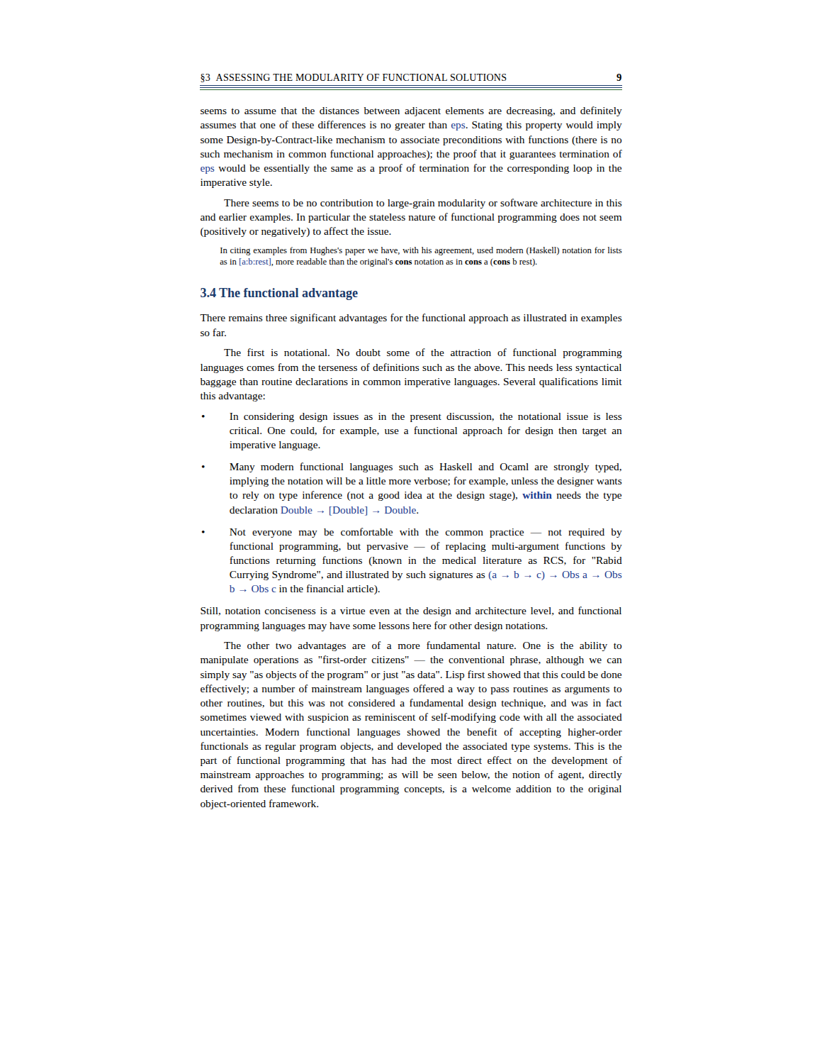§3 Assessing the modularity of functional solutions
9
seems to assume that the distances between adjacent elements are decreasing, and definitely assumes that one of these differences is no greater than eps. Stating this property would imply some Design-by-Contract-like mechanism to associate preconditions with functions (there is no such mechanism in common functional approaches); the proof that it guarantees termination of eps would be essentially the same as a proof of termination for the corresponding loop in the imperative style.
There seems to be no contribution to large-grain modularity or software architecture in this and earlier examples. In particular the stateless nature of functional programming does not seem (positively or negatively) to affect the issue.
In citing examples from Hughes's paper we have, with his agreement, used modern (Haskell) notation for lists as in [a:b:rest], more readable than the original's cons notation as in cons a (cons b rest).
3.4 The functional advantage
There remains three significant advantages for the functional approach as illustrated in examples so far.
The first is notational. No doubt some of the attraction of functional programming languages comes from the terseness of definitions such as the above. This needs less syntactical baggage than routine declarations in common imperative languages. Several qualifications limit this advantage:
• In considering design issues as in the present discussion, the notational issue is less critical. One could, for example, use a functional approach for design then target an imperative language.
• Many modern functional languages such as Haskell and Ocaml are strongly typed, implying the notation will be a little more verbose; for example, unless the designer wants to rely on type inference (not a good idea at the design stage), within needs the type declaration Double → [Double] → Double.
• Not everyone may be comfortable with the common practice — not required by functional programming, but pervasive — of replacing multi-argument functions by functions returning functions (known in the medical literature as RCS, for "Rabid Currying Syndrome", and illustrated by such signatures as (a → b → c) → Obs a → Obs b → Obs c in the financial article).
Still, notation conciseness is a virtue even at the design and architecture level, and functional programming languages may have some lessons here for other design notations.
The other two advantages are of a more fundamental nature. One is the ability to manipulate operations as "first-order citizens" — the conventional phrase, although we can simply say "as objects of the program" or just "as data". Lisp first showed that this could be done effectively; a number of mainstream languages offered a way to pass routines as arguments to other routines, but this was not considered a fundamental design technique, and was in fact sometimes viewed with suspicion as reminiscent of self-modifying code with all the associated uncertainties. Modern functional languages showed the benefit of accepting higher-order functionals as regular program objects, and developed the associated type systems. This is the part of functional programming that has had the most direct effect on the development of mainstream approaches to programming; as will be seen below, the notion of agent, directly derived from these functional programming concepts, is a welcome addition to the original object-oriented framework.